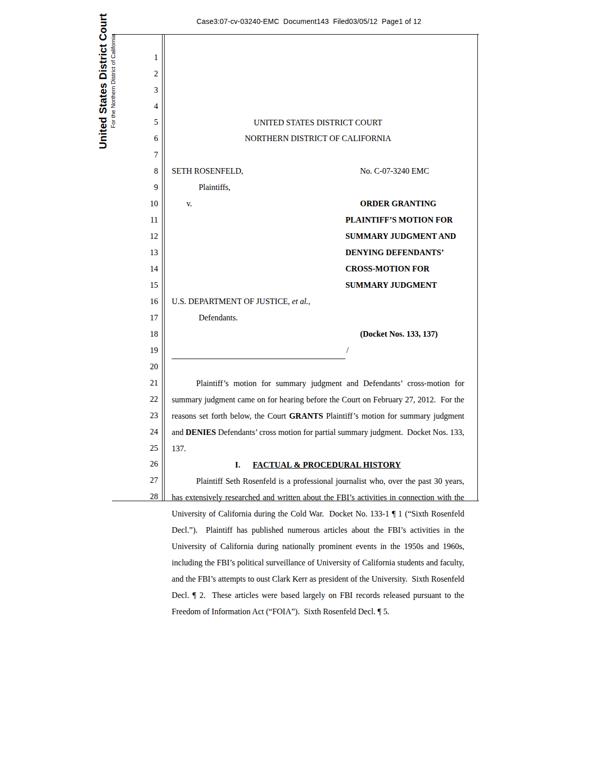Case3:07-cv-03240-EMC Document143 Filed03/05/12 Page1 of 12
United States District Court
For the Northern District of California
1
2
3
4
5
6
7
8
9
10
11
12
13
14
15
16
17
18
19
20
21
22
23
24
25
26
27
28
UNITED STATES DISTRICT COURT
NORTHERN DISTRICT OF CALIFORNIA
| SETH ROSENFELD, | No. C-07-3240 EMC |
| Plaintiffs, | |
| v. | ORDER GRANTING PLAINTIFF’S MOTION FOR SUMMARY JUDGMENT AND DENYING DEFENDANTS’ CROSS-MOTION FOR SUMMARY JUDGMENT |
| U.S. DEPARTMENT OF JUSTICE, et al. , | |
| Defendants. | |
| | (Docket Nos. 133, 137) |
| | / |
Plaintiff’s motion for summary judgment and Defendants’ cross-motion for summary judgment came on for hearing before the Court on February 27, 2012. For the reasons set forth below, the Court GRANTS Plaintiff’s motion for summary judgment and DENIES Defendants’ cross motion for partial summary judgment. Docket Nos. 133, 137.
I. FACTUAL & PROCEDURAL HISTORY
Plaintiff Seth Rosenfeld is a professional journalist who, over the past 30 years, has extensively researched and written about the FBI’s activities in connection with the University of California during the Cold War. Docket No. 133-1 ¶ 1 (“Sixth Rosenfeld Decl.”). Plaintiff has published numerous articles about the FBI’s activities in the University of California during nationally prominent events in the 1950s and 1960s, including the FBI’s political surveillance of University of California students and faculty, and the FBI’s attempts to oust Clark Kerr as president of the University. Sixth Rosenfeld Decl. ¶ 2. These articles were based largely on FBI records released pursuant to the Freedom of Information Act (“FOIA”). Sixth Rosenfeld Decl. ¶ 5.